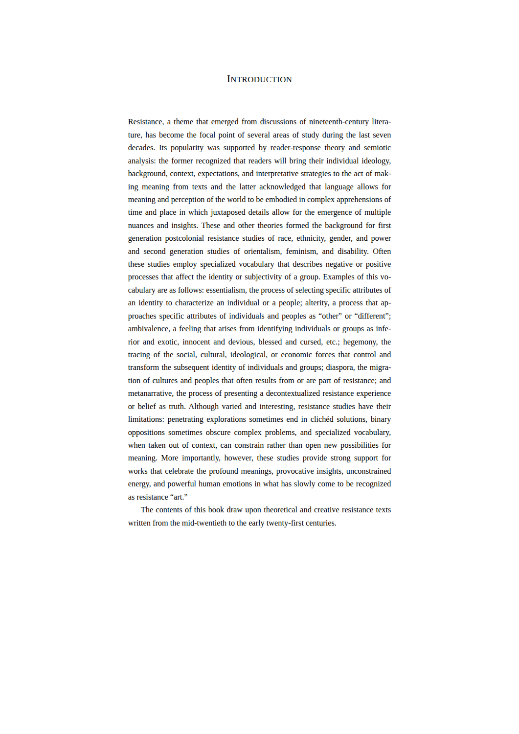Introduction
Resistance, a theme that emerged from discussions of nineteenth-century literature, has become the focal point of several areas of study during the last seven decades. Its popularity was supported by reader-response theory and semiotic analysis: the former recognized that readers will bring their individual ideology, background, context, expectations, and interpretative strategies to the act of making meaning from texts and the latter acknowledged that language allows for meaning and perception of the world to be embodied in complex apprehensions of time and place in which juxtaposed details allow for the emergence of multiple nuances and insights. These and other theories formed the background for first generation postcolonial resistance studies of race, ethnicity, gender, and power and second generation studies of orientalism, feminism, and disability. Often these studies employ specialized vocabulary that describes negative or positive processes that affect the identity or subjectivity of a group. Examples of this vocabulary are as follows: essentialism, the process of selecting specific attributes of an identity to characterize an individual or a people; alterity, a process that approaches specific attributes of individuals and peoples as “other” or “different”; ambivalence, a feeling that arises from identifying individuals or groups as inferior and exotic, innocent and devious, blessed and cursed, etc.; hegemony, the tracing of the social, cultural, ideological, or economic forces that control and transform the subsequent identity of individuals and groups; diaspora, the migration of cultures and peoples that often results from or are part of resistance; and metanarrative, the process of presenting a decontextualized resistance experience or belief as truth. Although varied and interesting, resistance studies have their limitations: penetrating explorations sometimes end in clichéd solutions, binary oppositions sometimes obscure complex problems, and specialized vocabulary, when taken out of context, can constrain rather than open new possibilities for meaning. More importantly, however, these studies provide strong support for works that celebrate the profound meanings, provocative insights, unconstrained energy, and powerful human emotions in what has slowly come to be recognized as resistance “art.”
The contents of this book draw upon theoretical and creative resistance texts written from the mid-twentieth to the early twenty-first centuries.